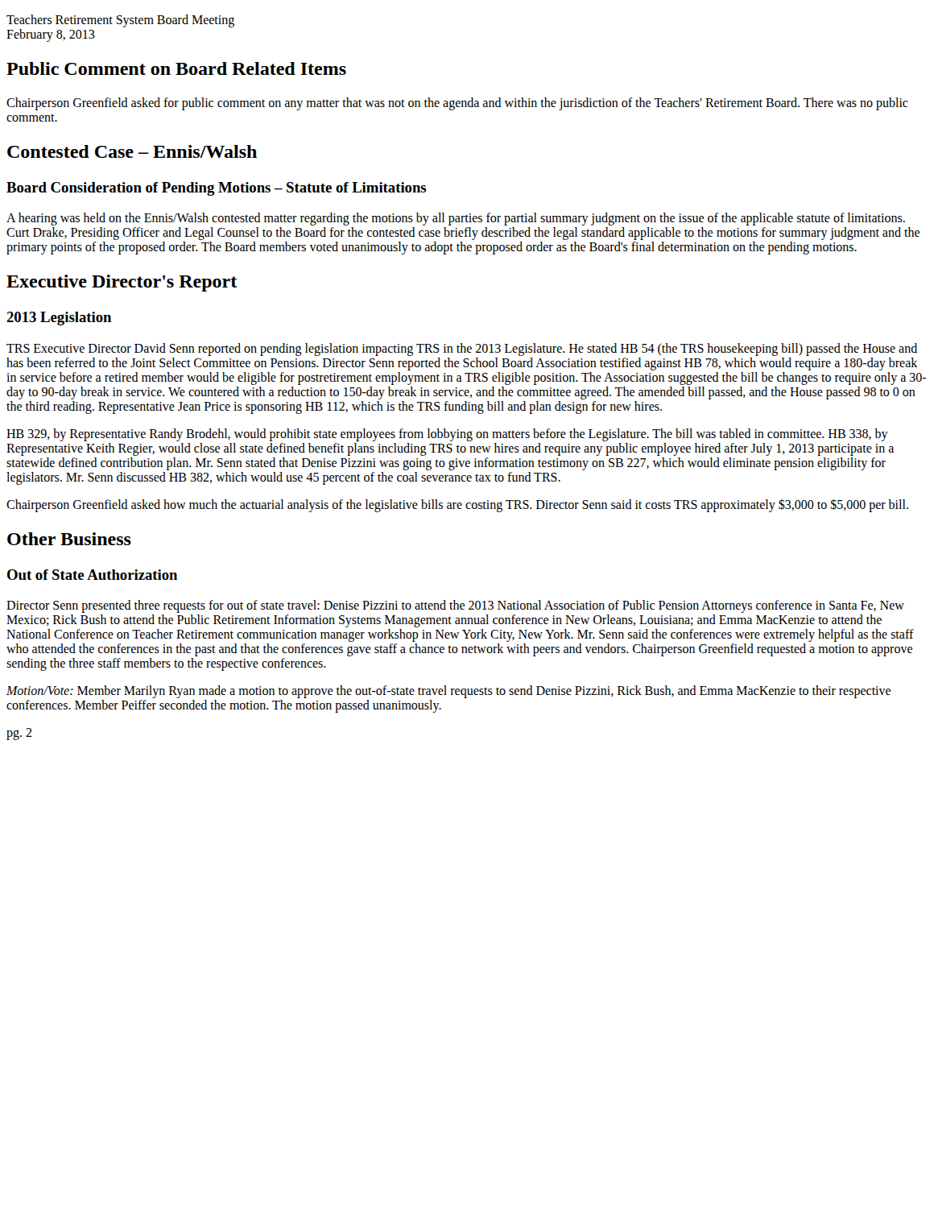Teachers Retirement System Board Meeting
February 8, 2013
Public Comment on Board Related Items
Chairperson Greenfield asked for public comment on any matter that was not on the agenda and within the jurisdiction of the Teachers' Retirement Board. There was no public comment.
Contested Case – Ennis/Walsh
Board Consideration of Pending Motions – Statute of Limitations
A hearing was held on the Ennis/Walsh contested matter regarding the motions by all parties for partial summary judgment on the issue of the applicable statute of limitations. Curt Drake, Presiding Officer and Legal Counsel to the Board for the contested case briefly described the legal standard applicable to the motions for summary judgment and the primary points of the proposed order. The Board members voted unanimously to adopt the proposed order as the Board's final determination on the pending motions.
Executive Director's Report
2013 Legislation
TRS Executive Director David Senn reported on pending legislation impacting TRS in the 2013 Legislature. He stated HB 54 (the TRS housekeeping bill) passed the House and has been referred to the Joint Select Committee on Pensions. Director Senn reported the School Board Association testified against HB 78, which would require a 180-day break in service before a retired member would be eligible for postretirement employment in a TRS eligible position. The Association suggested the bill be changes to require only a 30-day to 90-day break in service. We countered with a reduction to 150-day break in service, and the committee agreed. The amended bill passed, and the House passed 98 to 0 on the third reading. Representative Jean Price is sponsoring HB 112, which is the TRS funding bill and plan design for new hires.
HB 329, by Representative Randy Brodehl, would prohibit state employees from lobbying on matters before the Legislature. The bill was tabled in committee. HB 338, by Representative Keith Regier, would close all state defined benefit plans including TRS to new hires and require any public employee hired after July 1, 2013 participate in a statewide defined contribution plan. Mr. Senn stated that Denise Pizzini was going to give information testimony on SB 227, which would eliminate pension eligibility for legislators. Mr. Senn discussed HB 382, which would use 45 percent of the coal severance tax to fund TRS.
Chairperson Greenfield asked how much the actuarial analysis of the legislative bills are costing TRS. Director Senn said it costs TRS approximately $3,000 to $5,000 per bill.
Other Business
Out of State Authorization
Director Senn presented three requests for out of state travel: Denise Pizzini to attend the 2013 National Association of Public Pension Attorneys conference in Santa Fe, New Mexico; Rick Bush to attend the Public Retirement Information Systems Management annual conference in New Orleans, Louisiana; and Emma MacKenzie to attend the National Conference on Teacher Retirement communication manager workshop in New York City, New York. Mr. Senn said the conferences were extremely helpful as the staff who attended the conferences in the past and that the conferences gave staff a chance to network with peers and vendors. Chairperson Greenfield requested a motion to approve sending the three staff members to the respective conferences.
Motion/Vote: Member Marilyn Ryan made a motion to approve the out-of-state travel requests to send Denise Pizzini, Rick Bush, and Emma MacKenzie to their respective conferences. Member Peiffer seconded the motion. The motion passed unanimously.
pg. 2